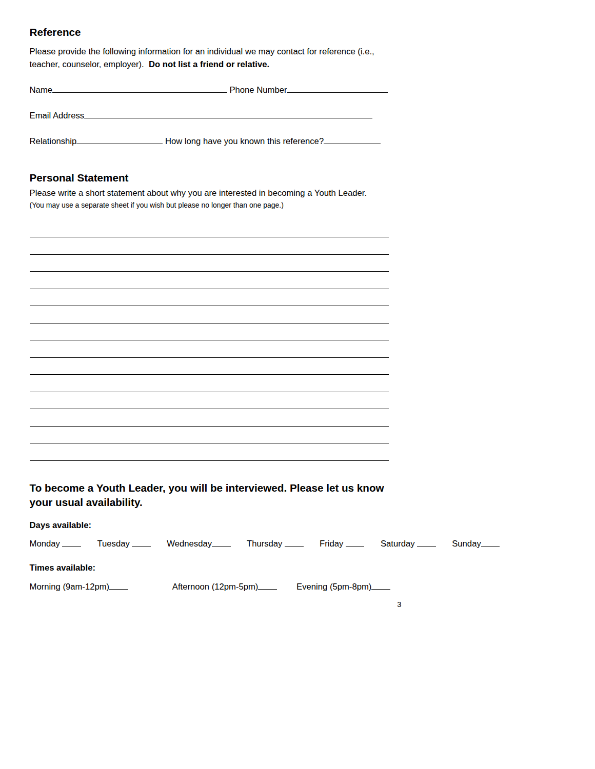Reference
Please provide the following information for an individual we may contact for reference (i.e., teacher, counselor, employer). Do not list a friend or relative.
Name Phone Number
Email Address
Relationship How long have you known this reference?
Personal Statement
Please write a short statement about why you are interested in becoming a Youth Leader.
(You may use a separate sheet if you wish but please no longer than one page.)
To become a Youth Leader, you will be interviewed. Please let us know your usual availability.
Days available:
Monday Tuesday Wednesday Thursday Friday Saturday Sunday
Times available:
Morning (9am-12pm) Afternoon (12pm-5pm) Evening (5pm-8pm)
3